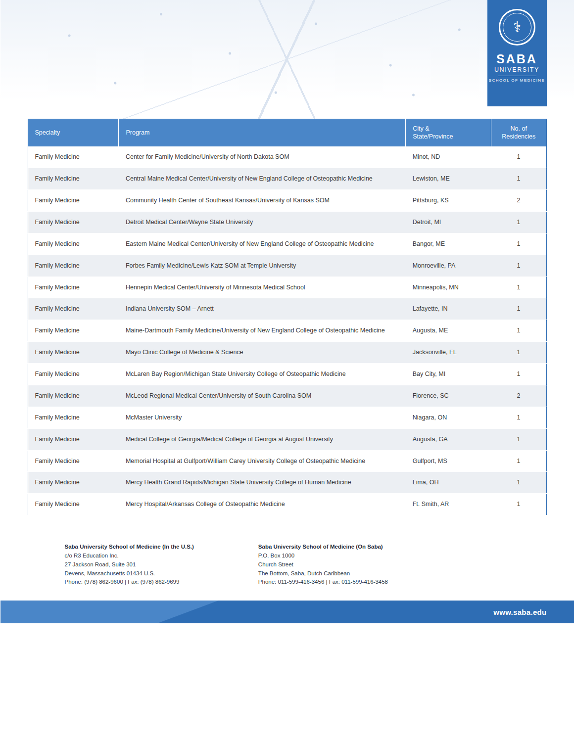SABA
UNIVERSITY
SCHOOL OF MEDICINE
| Specialty | Program | City & State/Province | No. of Residencies |
| --- | --- | --- | --- |
| Family Medicine | Center for Family Medicine/University of North Dakota SOM | Minot, ND | 1 |
| Family Medicine | Central Maine Medical Center/University of New England College of Osteopathic Medicine | Lewiston, ME | 1 |
| Family Medicine | Community Health Center of Southeast Kansas/University of Kansas SOM | Pittsburg, KS | 2 |
| Family Medicine | Detroit Medical Center/Wayne State University | Detroit, MI | 1 |
| Family Medicine | Eastern Maine Medical Center/University of New England College of Osteopathic Medicine | Bangor, ME | 1 |
| Family Medicine | Forbes Family Medicine/Lewis Katz SOM at Temple University | Monroeville, PA | 1 |
| Family Medicine | Hennepin Medical Center/University of Minnesota Medical School | Minneapolis, MN | 1 |
| Family Medicine | Indiana University SOM – Arnett | Lafayette, IN | 1 |
| Family Medicine | Maine-Dartmouth Family Medicine/University of New England College of Osteopathic Medicine | Augusta, ME | 1 |
| Family Medicine | Mayo Clinic College of Medicine & Science | Jacksonville, FL | 1 |
| Family Medicine | McLaren Bay Region/Michigan State University College of Osteopathic Medicine | Bay City, MI | 1 |
| Family Medicine | McLeod Regional Medical Center/University of South Carolina SOM | Florence, SC | 2 |
| Family Medicine | McMaster University | Niagara, ON | 1 |
| Family Medicine | Medical College of Georgia/Medical College of Georgia at August University | Augusta, GA | 1 |
| Family Medicine | Memorial Hospital at Gulfport/William Carey University College of Osteopathic Medicine | Gulfport, MS | 1 |
| Family Medicine | Mercy Health Grand Rapids/Michigan State University College of Human Medicine | Lima, OH | 1 |
| Family Medicine | Mercy Hospital/Arkansas College of Osteopathic Medicine | Ft. Smith, AR | 1 |
Saba University School of Medicine (In the U.S.)
c/o R3 Education Inc.
27 Jackson Road, Suite 301
Devens, Massachusetts 01434 U.S.
Phone: (978) 862-9600 | Fax: (978) 862-9699
Saba University School of Medicine (On Saba)
P.O. Box 1000
Church Street
The Bottom, Saba, Dutch Caribbean
Phone: 011-599-416-3456 | Fax: 011-599-416-3458
www.saba.edu